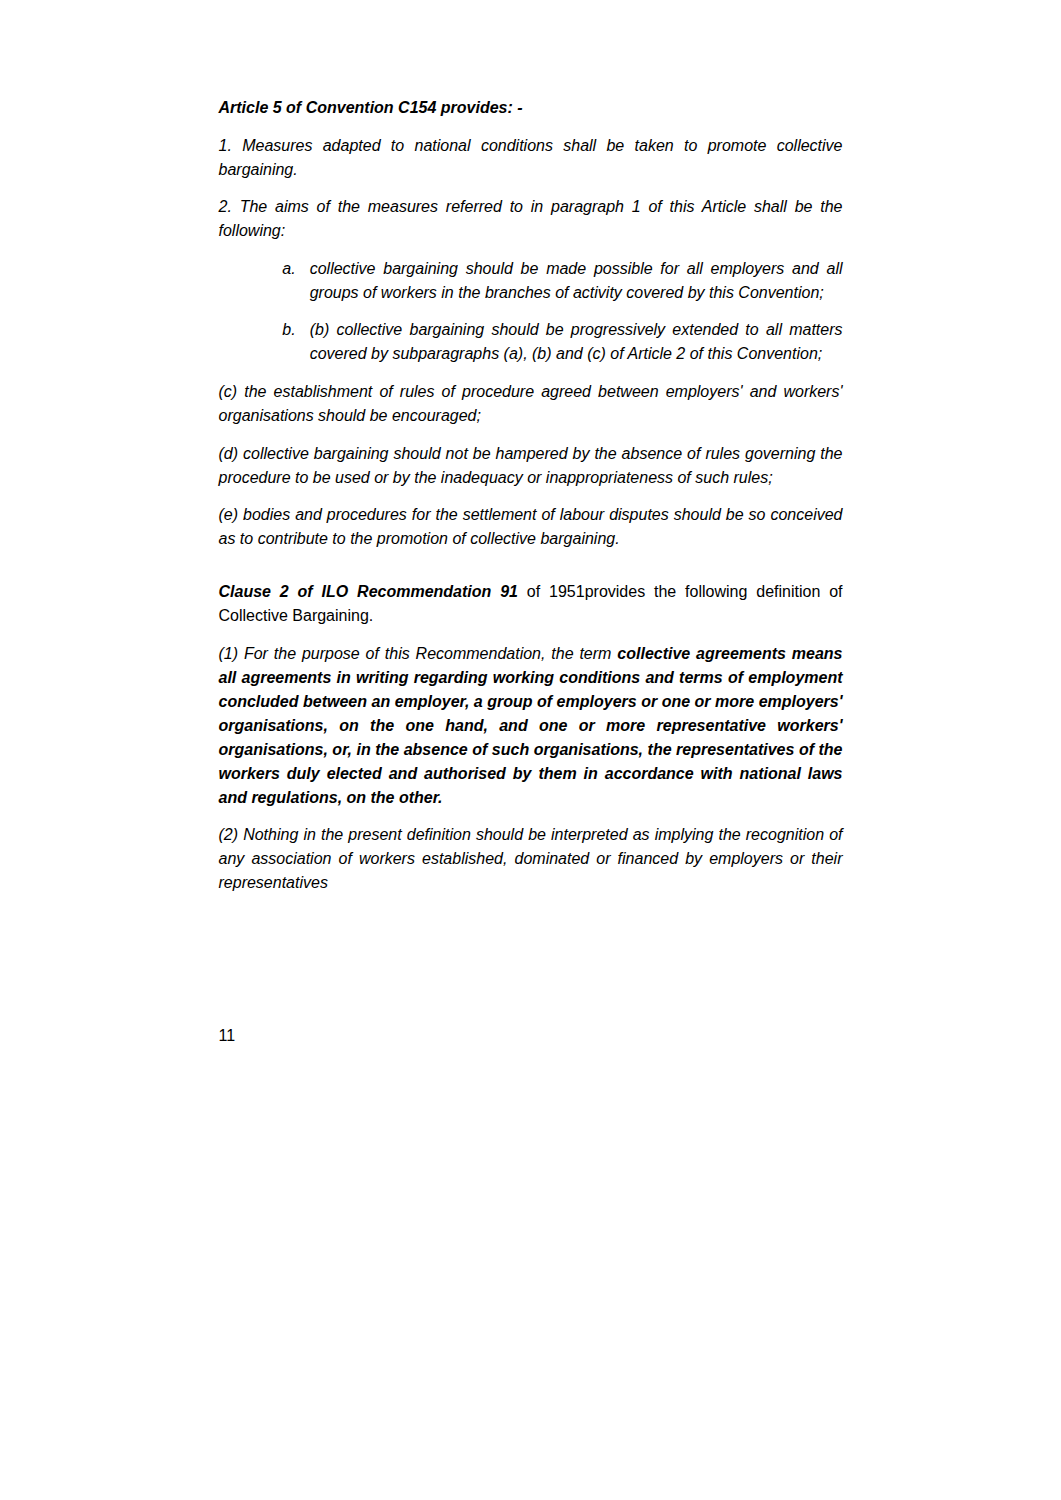Article 5 of Convention C154 provides: -
1. Measures adapted to national conditions shall be taken to promote collective bargaining.
2. The aims of the measures referred to in paragraph 1 of this Article shall be the following:
collective bargaining should be made possible for all employers and all groups of workers in the branches of activity covered by this Convention;
(b) collective bargaining should be progressively extended to all matters covered by subparagraphs (a), (b) and (c) of Article 2 of this Convention;
(c) the establishment of rules of procedure agreed between employers' and workers' organisations should be encouraged;
(d) collective bargaining should not be hampered by the absence of rules governing the procedure to be used or by the inadequacy or inappropriateness of such rules;
(e) bodies and procedures for the settlement of labour disputes should be so conceived as to contribute to the promotion of collective bargaining.
Clause 2 of ILO Recommendation 91 of 1951provides the following definition of Collective Bargaining.
(1) For the purpose of this Recommendation, the term collective agreements means all agreements in writing regarding working conditions and terms of employment concluded between an employer, a group of employers or one or more employers' organisations, on the one hand, and one or more representative workers' organisations, or, in the absence of such organisations, the representatives of the workers duly elected and authorised by them in accordance with national laws and regulations, on the other.
(2) Nothing in the present definition should be interpreted as implying the recognition of any association of workers established, dominated or financed by employers or their representatives
11